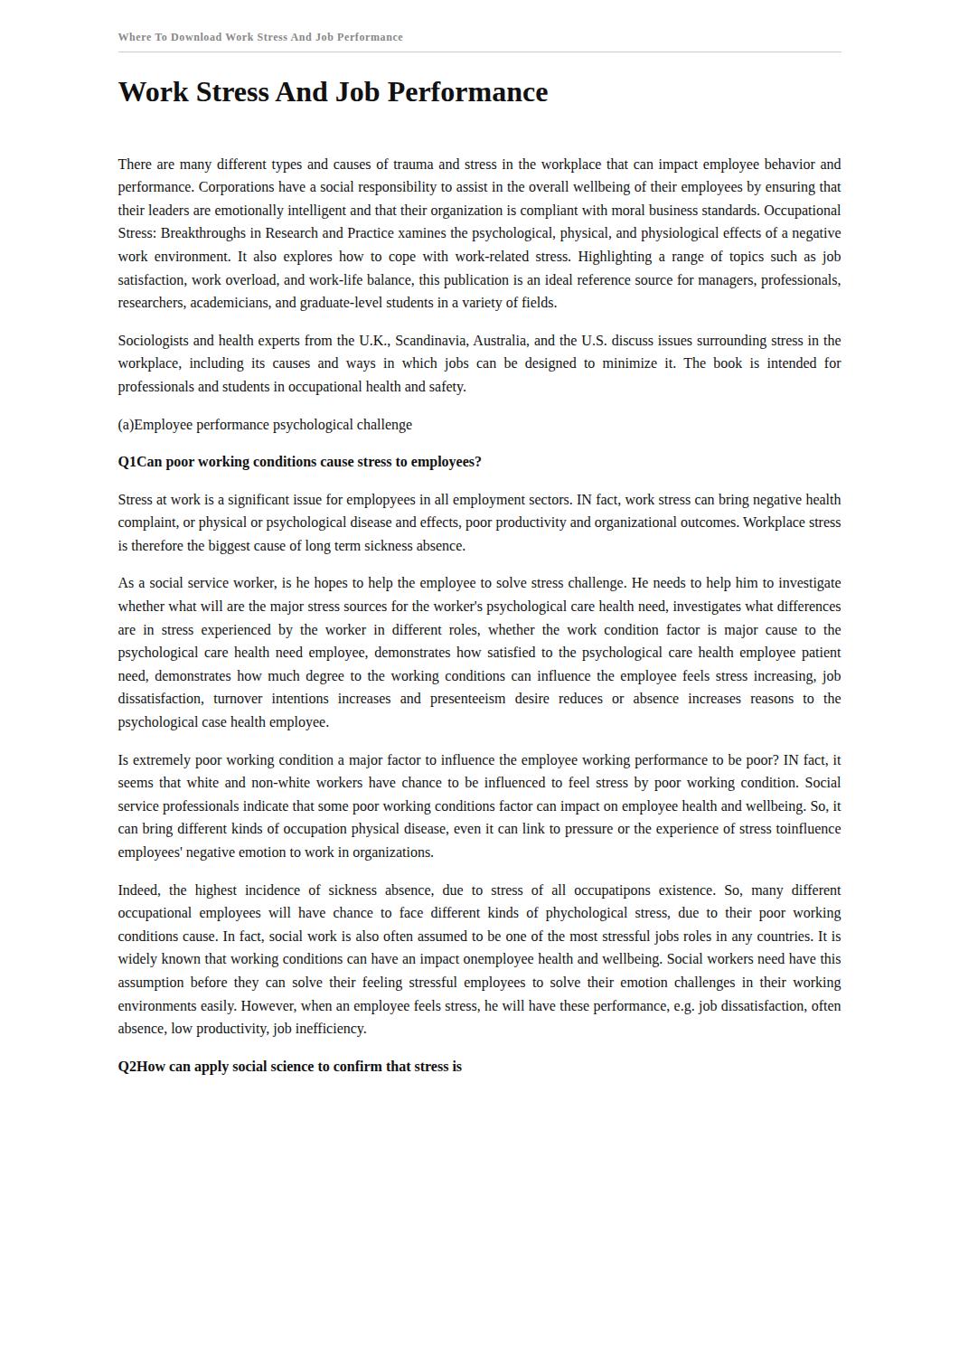Where To Download Work Stress And Job Performance
Work Stress And Job Performance
There are many different types and causes of trauma and stress in the workplace that can impact employee behavior and performance. Corporations have a social responsibility to assist in the overall wellbeing of their employees by ensuring that their leaders are emotionally intelligent and that their organization is compliant with moral business standards. Occupational Stress: Breakthroughs in Research and Practice xamines the psychological, physical, and physiological effects of a negative work environment. It also explores how to cope with work-related stress. Highlighting a range of topics such as job satisfaction, work overload, and work-life balance, this publication is an ideal reference source for managers, professionals, researchers, academicians, and graduate-level students in a variety of fields.
Sociologists and health experts from the U.K., Scandinavia, Australia, and the U.S. discuss issues surrounding stress in the workplace, including its causes and ways in which jobs can be designed to minimize it. The book is intended for professionals and students in occupational health and safety.
(a)Employee performance psychological challenge
Q1Can poor working conditions cause stress to employees?
Stress at work is a significant issue for emplopyees in all employment sectors. IN fact, work stress can bring negative health complaint, or physical or psychological disease and effects, poor productivity and organizational outcomes. Workplace stress is therefore the biggest cause of long term sickness absence.
As a social service worker, is he hopes to help the employee to solve stress challenge. He needs to help him to investigate whether what will are the major stress sources for the worker's psychological care health need, investigates what differences are in stress experienced by the worker in different roles, whether the work condition factor is major cause to the psychological care health need employee, demonstrates how satisfied to the psychological care health employee patient need, demonstrates how much degree to the working conditions can influence the employee feels stress increasing, job dissatisfaction, turnover intentions increases and presenteeism desire reduces or absence increases reasons to the psychological case health employee.
Is extremely poor working condition a major factor to influence the employee working performance to be poor? IN fact, it seems that white and non-white workers have chance to be influenced to feel stress by poor working condition. Social service professionals indicate that some poor working conditions factor can impact on employee health and wellbeing. So, it can bring different kinds of occupation physical disease, even it can link to pressure or the experience of stress toinfluence employees' negative emotion to work in organizations.
Indeed, the highest incidence of sickness absence, due to stress of all occupatipons existence. So, many different occupational employees will have chance to face different kinds of phychological stress, due to their poor working conditions cause. In fact, social work is also often assumed to be one of the most stressful jobs roles in any countries. It is widely known that working conditions can have an impact onemployee health and wellbeing. Social workers need have this assumption before they can solve their feeling stressful employees to solve their emotion challenges in their working environments easily. However, when an employee feels stress, he will have these performance, e.g. job dissatisfaction, often absence, low productivity, job inefficiency.
Q2How can apply social science to confirm that stress is